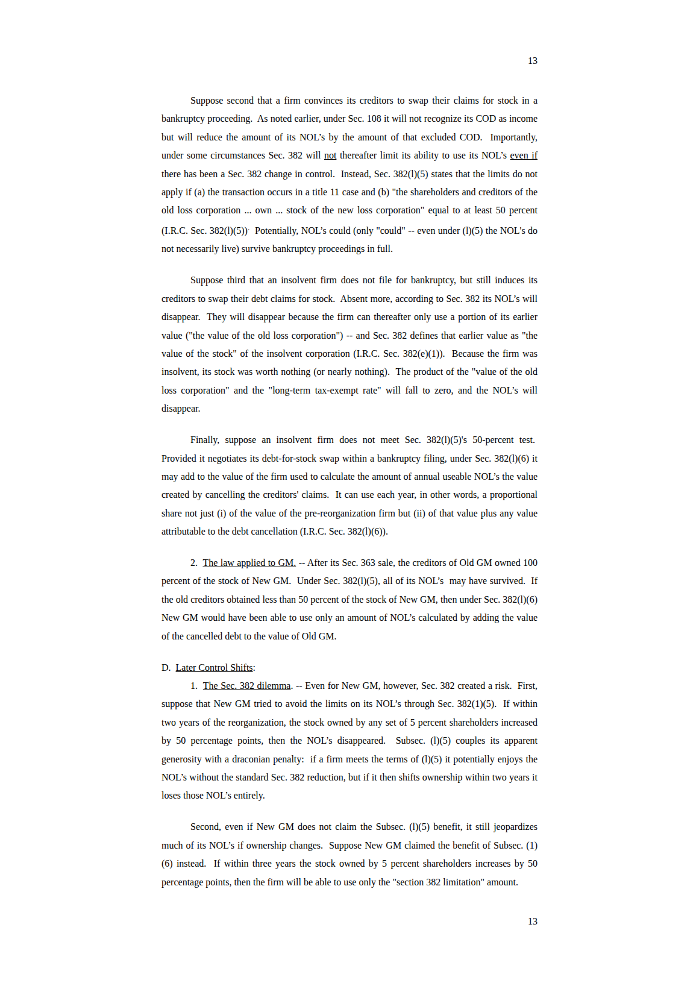13
Suppose second that a firm convinces its creditors to swap their claims for stock in a bankruptcy proceeding. As noted earlier, under Sec. 108 it will not recognize its COD as income but will reduce the amount of its NOL’s by the amount of that excluded COD. Importantly, under some circumstances Sec. 382 will not thereafter limit its ability to use its NOL’s even if there has been a Sec. 382 change in control. Instead, Sec. 382(l)(5) states that the limits do not apply if (a) the transaction occurs in a title 11 case and (b) "the shareholders and creditors of the old loss corporation ... own ... stock of the new loss corporation" equal to at least 50 percent (I.R.C. Sec. 382(l)(5)). Potentially, NOL’s could (only "could" -- even under (l)(5) the NOL's do not necessarily live) survive bankruptcy proceedings in full.
Suppose third that an insolvent firm does not file for bankruptcy, but still induces its creditors to swap their debt claims for stock. Absent more, according to Sec. 382 its NOL’s will disappear. They will disappear because the firm can thereafter only use a portion of its earlier value ("the value of the old loss corporation") -- and Sec. 382 defines that earlier value as "the value of the stock" of the insolvent corporation (I.R.C. Sec. 382(e)(1)). Because the firm was insolvent, its stock was worth nothing (or nearly nothing). The product of the "value of the old loss corporation" and the "long-term tax-exempt rate" will fall to zero, and the NOL’s will disappear.
Finally, suppose an insolvent firm does not meet Sec. 382(l)(5)'s 50-percent test. Provided it negotiates its debt-for-stock swap within a bankruptcy filing, under Sec. 382(l)(6) it may add to the value of the firm used to calculate the amount of annual useable NOL’s the value created by cancelling the creditors' claims. It can use each year, in other words, a proportional share not just (i) of the value of the pre-reorganization firm but (ii) of that value plus any value attributable to the debt cancellation (I.R.C. Sec. 382(l)(6)).
2. The law applied to GM. -- After its Sec. 363 sale, the creditors of Old GM owned 100 percent of the stock of New GM. Under Sec. 382(l)(5), all of its NOL’s may have survived. If the old creditors obtained less than 50 percent of the stock of New GM, then under Sec. 382(l)(6) New GM would have been able to use only an amount of NOL’s calculated by adding the value of the cancelled debt to the value of Old GM.
D. Later Control Shifts:
1. The Sec. 382 dilemma. -- Even for New GM, however, Sec. 382 created a risk. First, suppose that New GM tried to avoid the limits on its NOL’s through Sec. 382(1)(5). If within two years of the reorganization, the stock owned by any set of 5 percent shareholders increased by 50 percentage points, then the NOL’s disappeared. Subsec. (l)(5) couples its apparent generosity with a draconian penalty: if a firm meets the terms of (l)(5) it potentially enjoys the NOL’s without the standard Sec. 382 reduction, but if it then shifts ownership within two years it loses those NOL’s entirely.
Second, even if New GM does not claim the Subsec. (l)(5) benefit, it still jeopardizes much of its NOL’s if ownership changes. Suppose New GM claimed the benefit of Subsec. (1)(6) instead. If within three years the stock owned by 5 percent shareholders increases by 50 percentage points, then the firm will be able to use only the "section 382 limitation" amount.
13